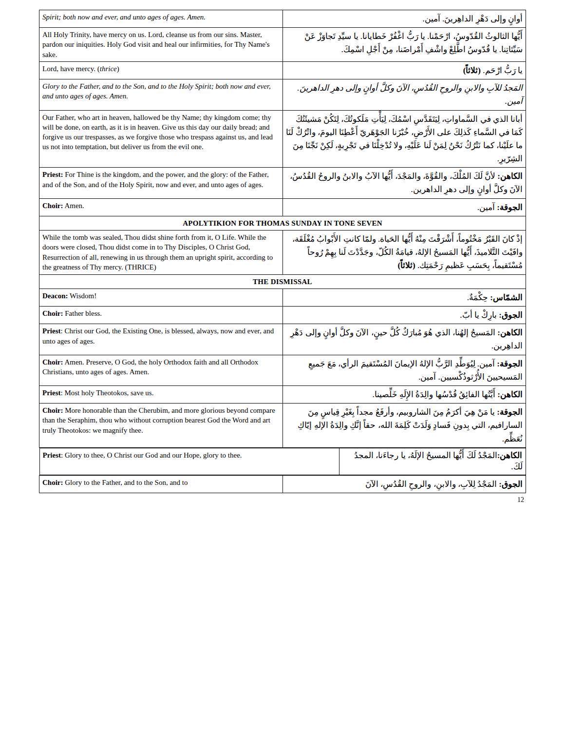| Spirit; both now and ever, and unto ages of ages. Amen. | أوانٍ وإلى دَهْرِ الداهِرينَ. آمين. |
| All Holy Trinity, have mercy on us. Lord, cleanse us from our sins. Master, pardon our iniquities. Holy God visit and heal our infirmities, for Thy Name's sake. | أَيُّها الثالوثُ القُدّوسُ، ارْحَمْنا. يا رَبُّ اغْفُرْ خَطايانا. يا سيِّدِ تَجاوَزْ عَنْ سَيِّئاتِنا. يا قُدّوسُ اطَّلِعْ واشْفِ أَمْراضَنا، مِنْ أَجْلِ اسْمِكَ. |
| Lord, have mercy. ( thrice ) | يا رَبُّ ارْحَم. (ثلاثاً) |
| Glory to the Father, and to the Son, and to the Holy Spirit; both now and ever, and unto ages of ages. Amen. | المَجدُ للآبِ والابنِ والروحِ القُدُسِ، الآنَ وكلَّ أوانٍ وإلى دهرِ الداهرينَ. آمين. |
| Our Father, who art in heaven, hallowed be thy Name; thy kingdom come; thy will be done, on earth, as it is in heaven. Give us this day our daily bread; and forgive us our trespasses, as we forgive those who trespass against us, and lead us not into temptation, but deliver us from the evil one. | أبانا الذي في السَّماواتِ، لِيَتَقَدَّسِ اسْمُكَ، لِيَأْتِ مَلَكوتُكَ، لِتَكُنْ مَشيئَتُكَ كَمَا في السَّماءِ كَذلِكَ على الأَرْضِ، خُبْزَنا الجَوْهَريّ أَعْطِنَا اليومَ، واتْرُكْ لَنَا ما علَيْنا، كما نَتْرُكُ نَحْنُ لِمَنْ لَنا عَلَيْهِ، ولا تُدْخِلْنَا في تَجْرِبةٍ، لَكِنْ نَجِّنَا مِنَ الشِرّيرِ. |
| Priest: For Thine is the kingdom, and the power, and the glory: of the Father, and of the Son, and of the Holy Spirit, now and ever, and unto ages of ages. | الكاهن: لأنَّ لَكَ المُلْكَ، والقُوَّةَ، والمَجْدَ، أَيُّها الآبُ والابنُ والروحُ القُدُسُ، الآنَ وكلَّ أوانٍ وإلى دهرِ الداهرين. |
| Choir: Amen. | الجوقة: آمين. |
| APOLYTIKION FOR THOMAS SUNDAY IN TONE SEVEN |
| While the tomb was sealed, Thou didst shine forth from it, O Life. While the doors were closed, Thou didst come in to Thy Disciples, O Christ God, Resurrection of all, renewing in us through them an upright spirit, according to the greatness of Thy mercy. (THRICE) | إذْ كانَ القَبْرُ مَخْتُوماً، أَشْرَقْتَ مِنْهُ أَيُّها الحَياة. ولمّا كانتِ الأَبْوابُ مُغْلَقَة، وافَيْتَ التَّلاميذَ، أَيُّها المَسيحُ الإلهُ، قيامَةُ الكُلّ، وجَدَّدْتَ لَنا بِهِمْ رُوحاً مُسْتَقيماً، بِحَسَبِ عَظيمِ رَحْمَتِك. (ثلاثاً) |
| THE DISMISSAL |
| Deacon: Wisdom! | الشمّاس: حِكْمَةٌ. |
| Choir: Father bless. | الجوق: بارِكْ يا أبّ. |
| Priest : Christ our God, the Existing One, is blessed, always, now and ever, and unto ages of ages. | الكاهن: المَسيحُ إلهُنا، الذي هُوَ مُبارَكٌ كُلَّ حينٍ، الآنَ وكلَّ أوانٍ وإلى دَهْرِ الداهِرين. |
| Choir: Amen. Preserve, O God, the holy Orthodox faith and all Orthodox Christians, unto ages of ages. Amen. | الجوقة: آمين. لِيُوَطِّدِ الرَّبُّ الإلهُ الإيمانَ المُسْتَقيمَ الرأي، مَعَ جَميعِ المَسيحيينَ الأُرْثوذُكْسيين. آمين. |
| Priest : Most holy Theotokos, save us. | الكاهن: أَيَّتُها الفائِقُ قُدْسُها والِدَةُ الإِلَهِ خَلِّصينا. |
| Choir: More honorable than the Cherubim, and more glorious beyond compare than the Seraphim, thou who without corruption bearest God the Word and art truly Theotokos: we magnify thee. | الجوقة: يا مَنْ هِيَ أكرَمُ مِنَ الشاروبيم، وأرفَعُ مجداً بِغَيْرِ قِياسٍ مِنَ السارافيم، التي بِدونِ فَسادٍ وَلَدَتْ كَلِمَةَ الله، حقاً إنَّكِ والِدَةُ الإلهِ إيّاكِ نُعَظِّم. |
| / Priest : Glory to thee, O Christ our God and our Hope, glory to thee. / الكاهن: المَجْدُ لَكَ أَيُّها المسيحُ الإلَهُ، يا رجاءَنا، المجدُ لَكَ. / |
| Choir: Glory to the Father, and to the Son, and to | الجوق: المَجْدُ لِلآبِ، والابنِ، والروحِ القُدُسِ، الآنَ |
12